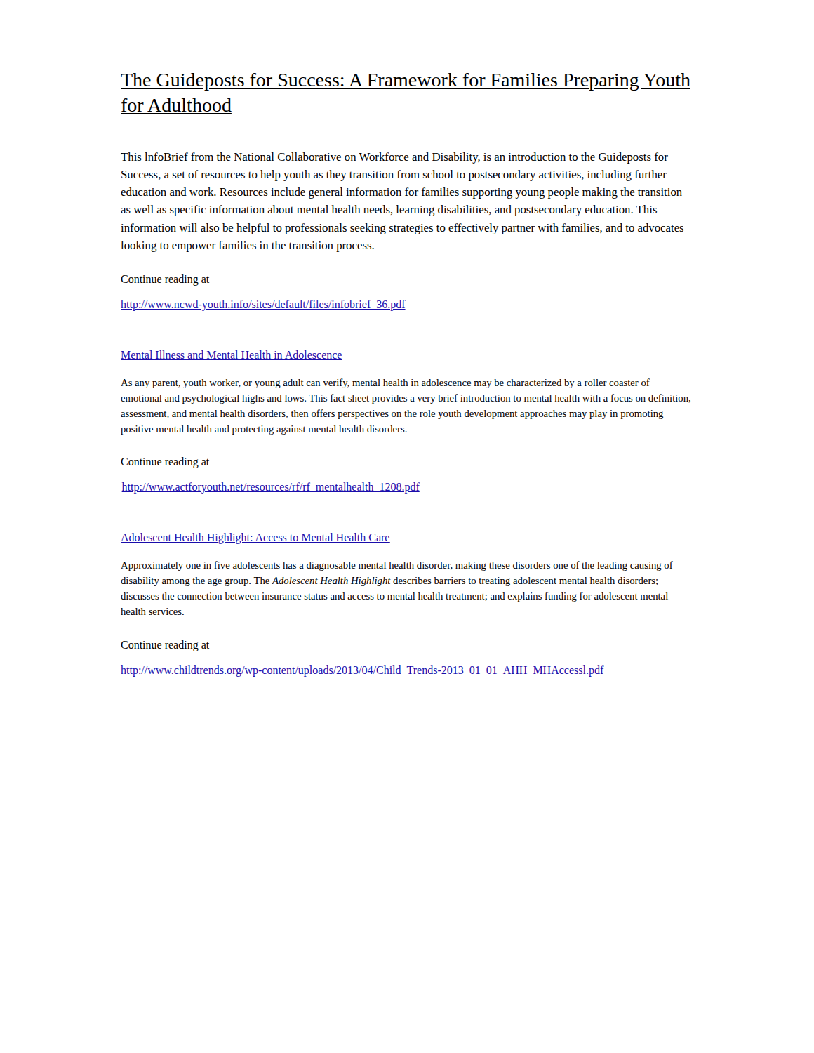The Guideposts for Success: A Framework for Families Preparing Youth for Adulthood
This lnfoBrief from the National Collaborative on Workforce and Disability, is an introduction to the Guideposts for Success, a set of resources to help youth as they transition from school to postsecondary activities, including further education and work. Resources include general information for families supporting young people making the transition as well as specific information about mental health needs, learning disabilities, and postsecondary education. This information will also be helpful to professionals seeking strategies to effectively partner with families, and to advocates looking to empower families in the transition process.
Continue reading at
http://www.ncwd-youth.info/sites/default/files/infobrief_36.pdf
Mental Illness and Mental Health in Adolescence
As any parent, youth worker, or young adult can verify, mental health in adolescence may be characterized by a roller coaster of emotional and psychological highs and lows. This fact sheet provides a very brief introduction to mental health with a focus on definition, assessment, and mental health disorders, then offers perspectives on the role youth development approaches may play in promoting positive mental health and protecting against mental health disorders.
Continue reading at
http://www.actforyouth.net/resources/rf/rf_mentalhealth_1208.pdf
Adolescent Health Highlight: Access to Mental Health Care
Approximately one in five adolescents has a diagnosable mental health disorder, making these disorders one of the leading causing of disability among the age group. The Adolescent Health Highlight describes barriers to treating adolescent mental health disorders; discusses the connection between insurance status and access to mental health treatment; and explains funding for adolescent mental health services.
Continue reading at
http://www.childtrends.org/wp-content/uploads/2013/04/Child_Trends-2013_01_01_AHH_MHAccessl.pdf